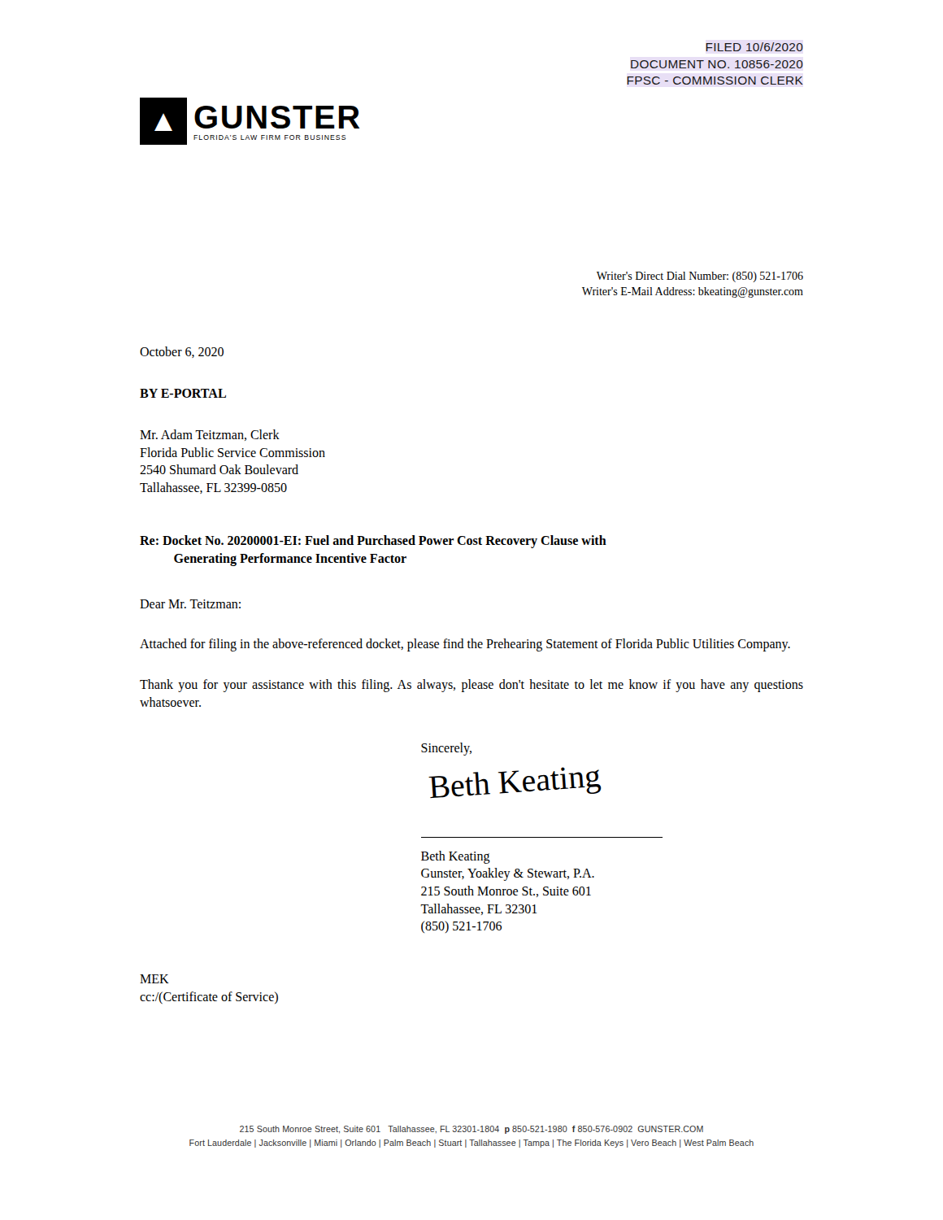FILED 10/6/2020
DOCUMENT NO. 10856-2020
FPSC - COMMISSION CLERK
▲
GUNSTER
FLORIDA'S LAW FIRM FOR BUSINESS
Writer's Direct Dial Number: (850) 521-1706
Writer's E-Mail Address: bkeating@gunster.com
October 6, 2020
BY E-PORTAL
Mr. Adam Teitzman, Clerk
Florida Public Service Commission
2540 Shumard Oak Boulevard
Tallahassee, FL 32399-0850
Re: Docket No. 20200001-EI: Fuel and Purchased Power Cost Recovery Clause with Generating Performance Incentive Factor
Dear Mr. Teitzman:
Attached for filing in the above-referenced docket, please find the Prehearing Statement of Florida Public Utilities Company.
Thank you for your assistance with this filing. As always, please don't hesitate to let me know if you have any questions whatsoever.
Sincerely,
Beth Keating
Beth Keating
Gunster, Yoakley & Stewart, P.A.
215 South Monroe St., Suite 601
Tallahassee, FL 32301
(850) 521-1706
MEK
cc:/(Certificate of Service)
215 South Monroe Street, Suite 601 Tallahassee, FL 32301-1804 p 850-521-1980 f 850-576-0902 GUNSTER.COM
Fort Lauderdale | Jacksonville | Miami | Orlando | Palm Beach | Stuart | Tallahassee | Tampa | The Florida Keys | Vero Beach | West Palm Beach